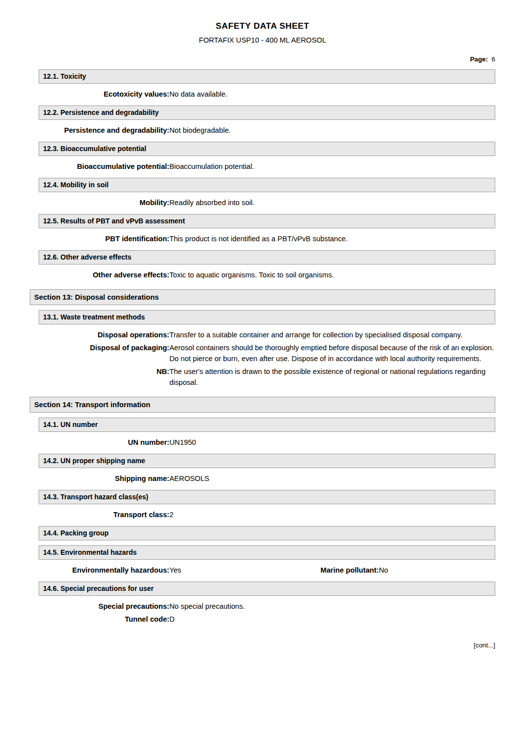SAFETY DATA SHEET
FORTAFIX USP10 - 400 ML AEROSOL
Page: 6
12.1. Toxicity
| Ecotoxicity values: | No data available. |
12.2. Persistence and degradability
| Persistence and degradability: | Not biodegradable. |
12.3. Bioaccumulative potential
| Bioaccumulative potential: | Bioaccumulation potential. |
12.4. Mobility in soil
| Mobility: | Readily absorbed into soil. |
12.5. Results of PBT and vPvB assessment
| PBT identification: | This product is not identified as a PBT/vPvB substance. |
12.6. Other adverse effects
| Other adverse effects: | Toxic to aquatic organisms. Toxic to soil organisms. |
Section 13: Disposal considerations
13.1. Waste treatment methods
| Disposal operations: | Transfer to a suitable container and arrange for collection by specialised disposal company. |
| Disposal of packaging: | Aerosol containers should be thoroughly emptied before disposal because of the risk of an explosion. Do not pierce or burn, even after use. Dispose of in accordance with local authority requirements. |
| NB: | The user's attention is drawn to the possible existence of regional or national regulations regarding disposal. |
Section 14: Transport information
14.1. UN number
| UN number: | UN1950 |
14.2. UN proper shipping name
| Shipping name: | AEROSOLS |
14.3. Transport hazard class(es)
| Transport class: | 2 |
14.4. Packing group
14.5. Environmental hazards
| Environmentally hazardous: | Yes | Marine pollutant: | No |
14.6. Special precautions for user
| Special precautions: | No special precautions. |
| Tunnel code: | D |
[cont...]